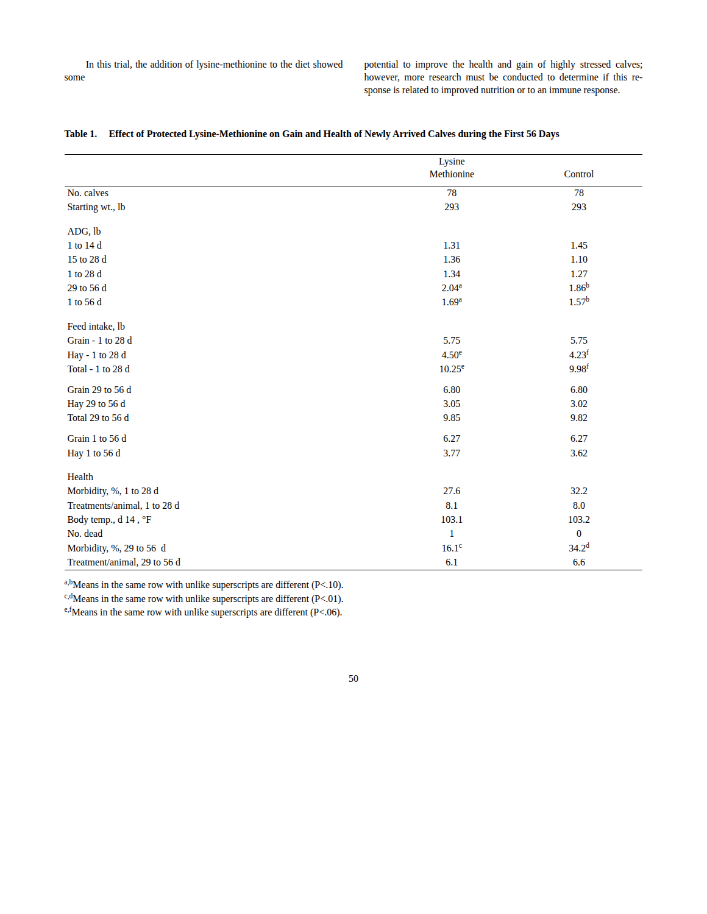In this trial, the addition of lysine-methionine to the diet showed some
potential to improve the health and gain of highly stressed calves; however, more research must be conducted to determine if this response is related to improved nutrition or to an immune response.
Table 1. Effect of Protected Lysine-Methionine on Gain and Health of Newly Arrived Calves during the First 56 Days
| | Lysine Methionine | Control |
| --- | --- | --- |
| No. calves | 78 | 78 |
| Starting wt., lb | 293 | 293 |
| ADG, lb | | |
| 1 to 14 d | 1.31 | 1.45 |
| 15 to 28 d | 1.36 | 1.10 |
| 1 to 28 d | 1.34 | 1.27 |
| 29 to 56 d | 2.04 a | 1.86 b |
| 1 to 56 d | 1.69 a | 1.57 b |
| Feed intake, lb | | |
| Grain - 1 to 28 d | 5.75 | 5.75 |
| Hay - 1 to 28 d | 4.50 e | 4.23 f |
| Total - 1 to 28 d | 10.25 e | 9.98 f |
| Grain 29 to 56 d | 6.80 | 6.80 |
| Hay 29 to 56 d | 3.05 | 3.02 |
| Total 29 to 56 d | 9.85 | 9.82 |
| Grain 1 to 56 d | 6.27 | 6.27 |
| Hay 1 to 56 d | 3.77 | 3.62 |
| Health | | |
| Morbidity, %, 1 to 28 d | 27.6 | 32.2 |
| Treatments/animal, 1 to 28 d | 8.1 | 8.0 |
| Body temp., d 14 , °F | 103.1 | 103.2 |
| No. dead | 1 | 0 |
| Morbidity, %, 29 to 56 d | 16.1 c | 34.2 d |
| Treatment/animal, 29 to 56 d | 6.1 | 6.6 |
a,bMeans in the same row with unlike superscripts are different (P<.10).
c,dMeans in the same row with unlike superscripts are different (P<.01).
e,fMeans in the same row with unlike superscripts are different (P<.06).
50